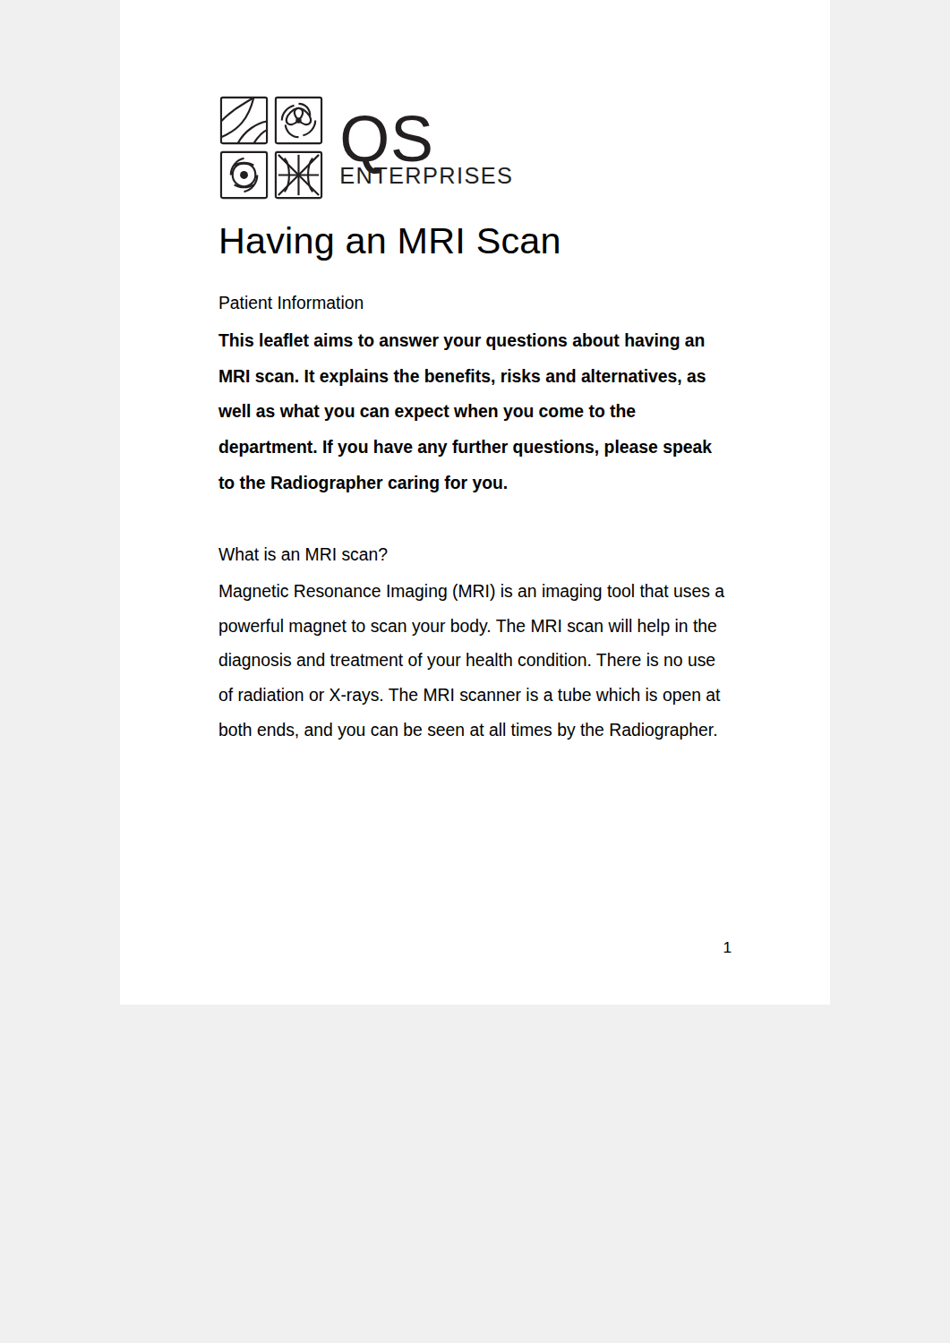QS
ENTERPRISES
Having an MRI Scan
Patient Information
This leaflet aims to answer your questions about having an MRI scan. It explains the benefits, risks and alternatives, as well as what you can expect when you come to the department. If you have any further questions, please speak to the Radiographer caring for you.
What is an MRI scan?
Magnetic Resonance Imaging (MRI) is an imaging tool that uses a powerful magnet to scan your body. The MRI scan will help in the diagnosis and treatment of your health condition. There is no use of radiation or X-rays. The MRI scanner is a tube which is open at both ends, and you can be seen at all times by the Radiographer.
1